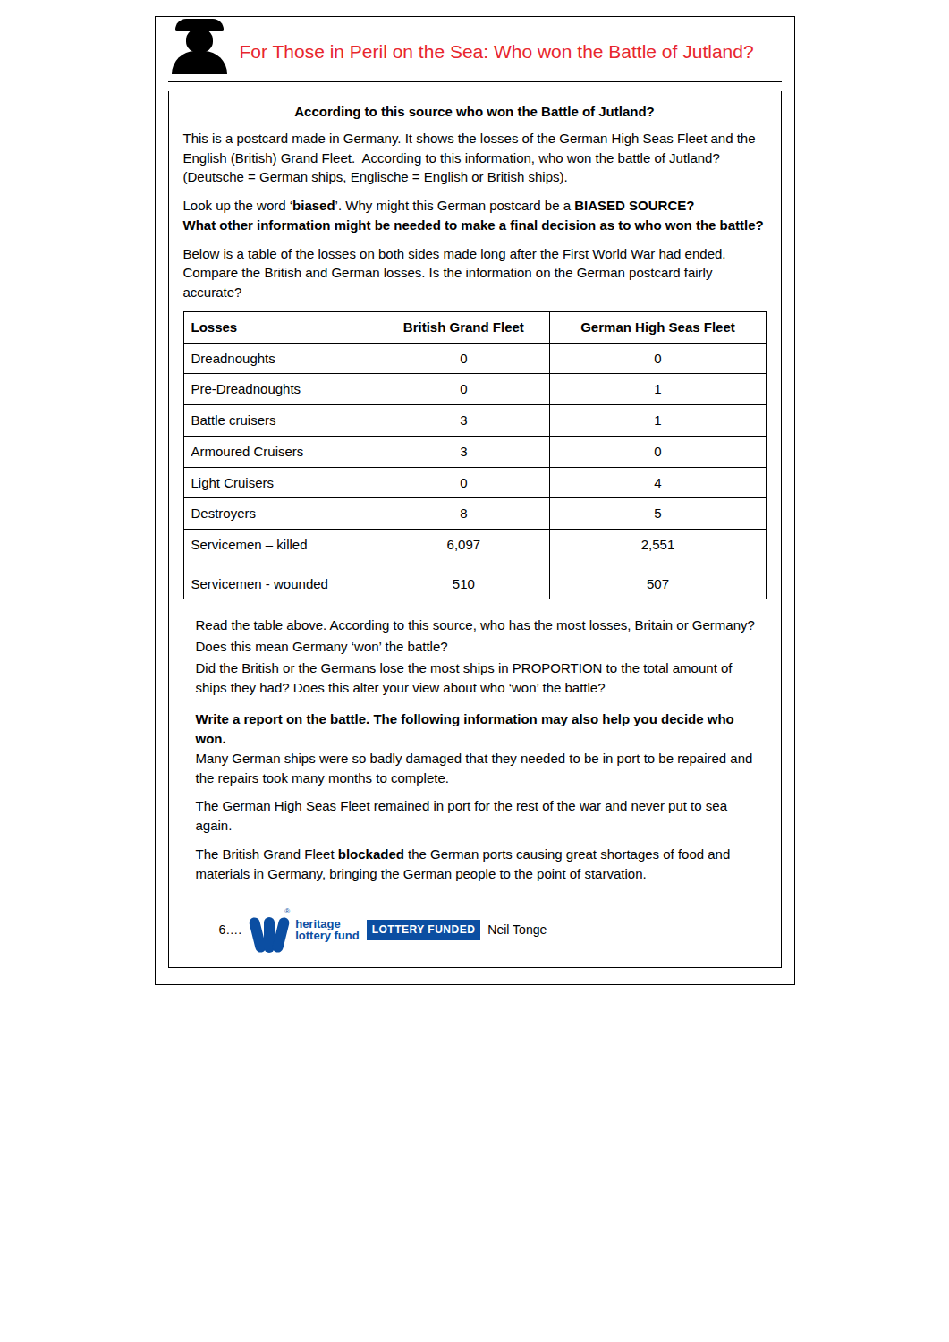For Those in Peril on the Sea: Who won the Battle of Jutland?
According to this source who won the Battle of Jutland?
This is a postcard made in Germany. It shows the losses of the German High Seas Fleet and the English (British) Grand Fleet. According to this information, who won the battle of Jutland? (Deutsche = German ships, Englische = English or British ships).
Look up the word ‘biased’. Why might this German postcard be a BIASED SOURCE?
What other information might be needed to make a final decision as to who won the battle?
Below is a table of the losses on both sides made long after the First World War had ended. Compare the British and German losses. Is the information on the German postcard fairly accurate?
| Losses | British Grand Fleet | German High Seas Fleet |
| --- | --- | --- |
| Dreadnoughts | 0 | 0 |
| Pre-Dreadnoughts | 0 | 1 |
| Battle cruisers | 3 | 1 |
| Armoured Cruisers | 3 | 0 |
| Light Cruisers | 0 | 4 |
| Destroyers | 8 | 5 |
| Servicemen – killed Servicemen - wounded | 6,097 510 | 2,551 507 |
Read the table above. According to this source, who has the most losses, Britain or Germany?
Does this mean Germany ‘won’ the battle?
Did the British or the Germans lose the most ships in PROPORTION to the total amount of ships they had? Does this alter your view about who ‘won’ the battle?
Write a report on the battle. The following information may also help you decide who won.
Many German ships were so badly damaged that they needed to be in port to be repaired and the repairs took many months to complete.
The German High Seas Fleet remained in port for the rest of the war and never put to sea again.
The British Grand Fleet blockaded the German ports causing great shortages of food and materials in Germany, bringing the German people to the point of starvation.
6…. ® heritage
lottery fund LOTTERY FUNDED Neil Tonge